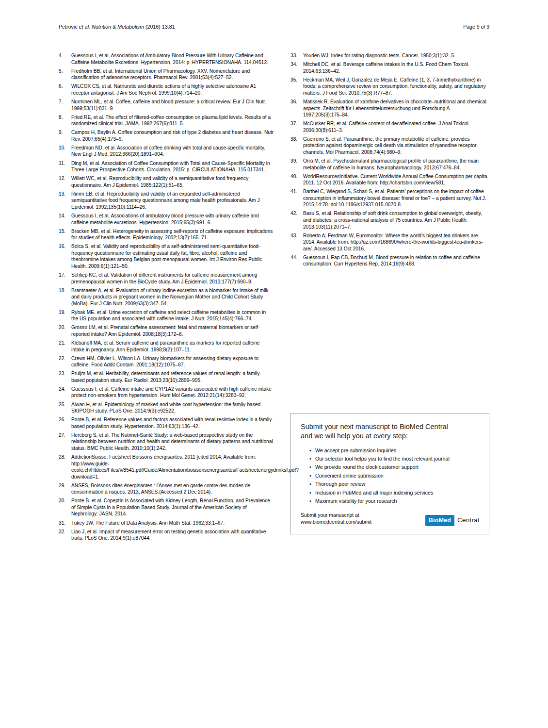Petrovic et al. Nutrition & Metabolism (2016) 13:81
Page 9 of 9
4. Guessous I, et al. Associations of Ambulatory Blood Pressure With Urinary Caffeine and Caffeine Metabolite Excretions. Hypertension, 2014: p. HYPERTENSIONAHA. 114.04512.
5. Fredholm BB, et al. International Union of Pharmacology. XXV. Nomenclature and classification of adenosine receptors. Pharmacol Rev. 2001;53(4):527–52.
6. WILCOX CS, et al. Natriuretic and diuretic actions of a highly selective adenosine A1 receptor antagonist. J Am Soc Nephrol. 1999;10(4):714–20.
7. Nurminen ML, et al. Coffee, caffeine and blood pressure: a critical review. Eur J Clin Nutr. 1999;53(11):831–9.
8. Fried RE, et al. The effect of filtered-coffee consumption on plasma lipid levels. Results of a randomized clinical trial. JAMA. 1992;267(6):811–5.
9. Campos H, Baylin A. Coffee consumption and risk of type 2 diabetes and heart disease. Nutr Rev. 2007;65(4):173–9.
10. Freedman ND, et al. Association of coffee drinking with total and cause-specific mortality. New Engl J Med. 2012;366(20):1891–904.
11. Ding M, et al. Association of Coffee Consumption with Total and Cause-Specific Mortality in Three Large Prospective Cohorts. Circulation, 2015: p. CIRCULATIONAHA. 115.017341.
12. Willett WC, et al. Reproducibility and validity of a semiquantitative food frequency questionnaire. Am J Epidemiol. 1985;122(1):51–65.
13. Rimm EB, et al. Reproducibility and validity of an expanded self-administered semiquantitative food frequency questionnaire among male health professionals. Am J Epidemiol. 1992;135(10):1114–26.
14. Guessous I, et al. Associations of ambulatory blood pressure with urinary caffeine and caffeine metabolite excretions. Hypertension. 2015;65(3):691–6.
15. Bracken MB, et al. Heterogeneity in assessing self-reports of caffeine exposure: implications for studies of health effects. Epidemiology. 2002;13(2):165–71.
16. Bolca S, et al. Validity and reproducibility of a self-administered semi-quantitative food-frequency questionnaire for estimating usual daily fat, fibre, alcohol, caffeine and theobromine intakes among Belgian post-menopausal women. Int J Environ Res Public Health. 2009;6(1):121–50.
17. Schliep KC, et al. Validation of different instruments for caffeine measurement among premenopausal women in the BioCycle study. Am J Epidemiol. 2013;177(7):690–9.
18. Brantsaeter A, et al. Evaluation of urinary iodine excretion as a biomarker for intake of milk and dairy products in pregnant women in the Norwegian Mother and Child Cohort Study (MoBa). Eur J Clin Nutr. 2009;63(3):347–54.
19. Rybak ME, et al. Urine excretion of caffeine and select caffeine metabolites is common in the US population and associated with caffeine intake. J Nutr. 2015;145(4):766–74.
20. Grosso LM, et al. Prenatal caffeine assessment: fetal and maternal biomarkers or self-reported intake? Ann Epidemiol. 2008;18(3):172–8.
21. Klebanoff MA, et al. Serum caffeine and paraxanthine as markers for reported caffeine intake in pregnancy. Ann Epidemiol. 1998;8(2):107–11.
22. Crews HM, Olivier L, Wilson LA. Urinary biomarkers for assessing dietary exposure to caffeine. Food Addit Contam. 2001;18(12):1075–87.
23. Pruijm M, et al. Heritability, determinants and reference values of renal length: a family-based population study. Eur Radiol. 2013;23(10):2899–905.
24. Guessous I, et al. Caffeine intake and CYP1A2 variants associated with high caffeine intake protect non-smokers from hypertension. Hum Mol Genet. 2012;21(14):3283–92.
25. Alwan H, et al. Epidemiology of masked and white-coat hypertension: the family-based SKIPOGH study. PLoS One. 2014;9(3):e92522.
26. Ponte B, et al. Reference values and factors associated with renal resistive index in a family-based population study. Hypertension. 2014;63(1):136–42.
27. Hercberg S, et al. The Nutrinet-Santé Study: a web-based prospective study on the relationship between nutrition and health and determinants of dietary patterns and nutritional status. BMC Public Health. 2010;10(1):242.
28. AddictionSuisse. Factsheet Boissons énergisantes. 2011 [cited 2014; Available from: http://www.guide-ecole.ch/Htdocs/Files/v/8541.pdf/Guide/Alimentation/boissonsenergisantes/Factsheetenergydrinksf.pdf?download=1.
29. ANSES, Boissons dites énergisantes : l’Anses met en garde contre des modes de consommation à risques. 2013, ANSES.(Accessed 2 Dec 2014).
30. Ponte B. et al. Copeptin Is Associated with Kidney Length, Renal Function, and Prevalence of Simple Cysts in a Population-Based Study. Journal of the American Society of Nephrology: JASN, 2014.
31. Tukey JW. The Future of Data Analysis. Ann Math Stat. 1962;33:1–67.
32. Liao J, et al. Impact of measurement error on testing genetic association with quantitative traits. PLoS One. 2014;9(1):e87044.
33. Youden WJ. Index for rating diagnostic tests. Cancer. 1950;3(1):32–5.
34. Mitchell DC, et al. Beverage caffeine intakes in the U.S. Food Chem Toxicol. 2014;63:136–42.
35. Heckman MA, Weil J, Gonzalez de Mejia E. Caffeine (1, 3, 7-trimethylxanthine) in foods: a comprehensive review on consumption, functionality, safety, and regulatory matters. J Food Sci. 2010;75(3):R77–87.
36. Matissek R. Evaluation of xanthine derivatives in chocolate–nutritional and chemical aspects. Zeitschrift für Lebensmitteluntersuchung und-Forschung A. 1997;205(3):175–84.
37. McCusker RR, et al. Caffeine content of decaffeinated coffee. J Anal Toxicol. 2006;30(8):611–3.
38. Guerreiro S, et al. Paraxanthine, the primary metabolite of caffeine, provides protection against dopaminergic cell death via stimulation of ryanodine receptor channels. Mol Pharmacol. 2008;74(4):980–9.
39. Orrú M, et al. Psychostimulant pharmacological profile of paraxanthine, the main metabolite of caffeine in humans. Neuropharmacology. 2013;67:476–84.
40. WorldResourcesInitiative. Current Worldwide Annual Coffee Consumption per capita. 2011. 12 Oct 2016. Available from: http://chartsbin.com/view/581.
41. Barthel C, Wiegand S, Scharl S, et al. Patients’ perceptions on the impact of coffee consumption in inflammatory bowel disease: friend or foe? – a patient survey. Nut J. 2015;14:78. doi:10.1186/s12937-015-0070-8.
42. Basu S, et al. Relationship of soft drink consumption to global overweight, obesity, and diabetes: a cross-national analysis of 75 countries. Am J Public Health. 2013;103(11):2071–7.
43. Roberto A, Ferdman W, Euromonitor. Where the world’s biggest tea drinkers are. 2014. Available from: http://qz.com/168690/where-the-worlds-biggest-tea-drinkers-are/. Accessed 13 Oct 2016.
44. Guessous I, Eap CB, Bochud M. Blood pressure in relation to coffee and caffeine consumption. Curr Hypertens Rep. 2014;16(9):468.
Submit your next manuscript to BioMed Central
and we will help you at every step:
We accept pre-submission inquiries
Our selector tool helps you to find the most relevant journal
We provide round the clock customer support
Convenient online submission
Thorough peer review
Inclusion in PubMed and all major indexing services
Maximum visibility for your research
Submit your manuscript at www.biomedcentral.com/submit
BioMed Central